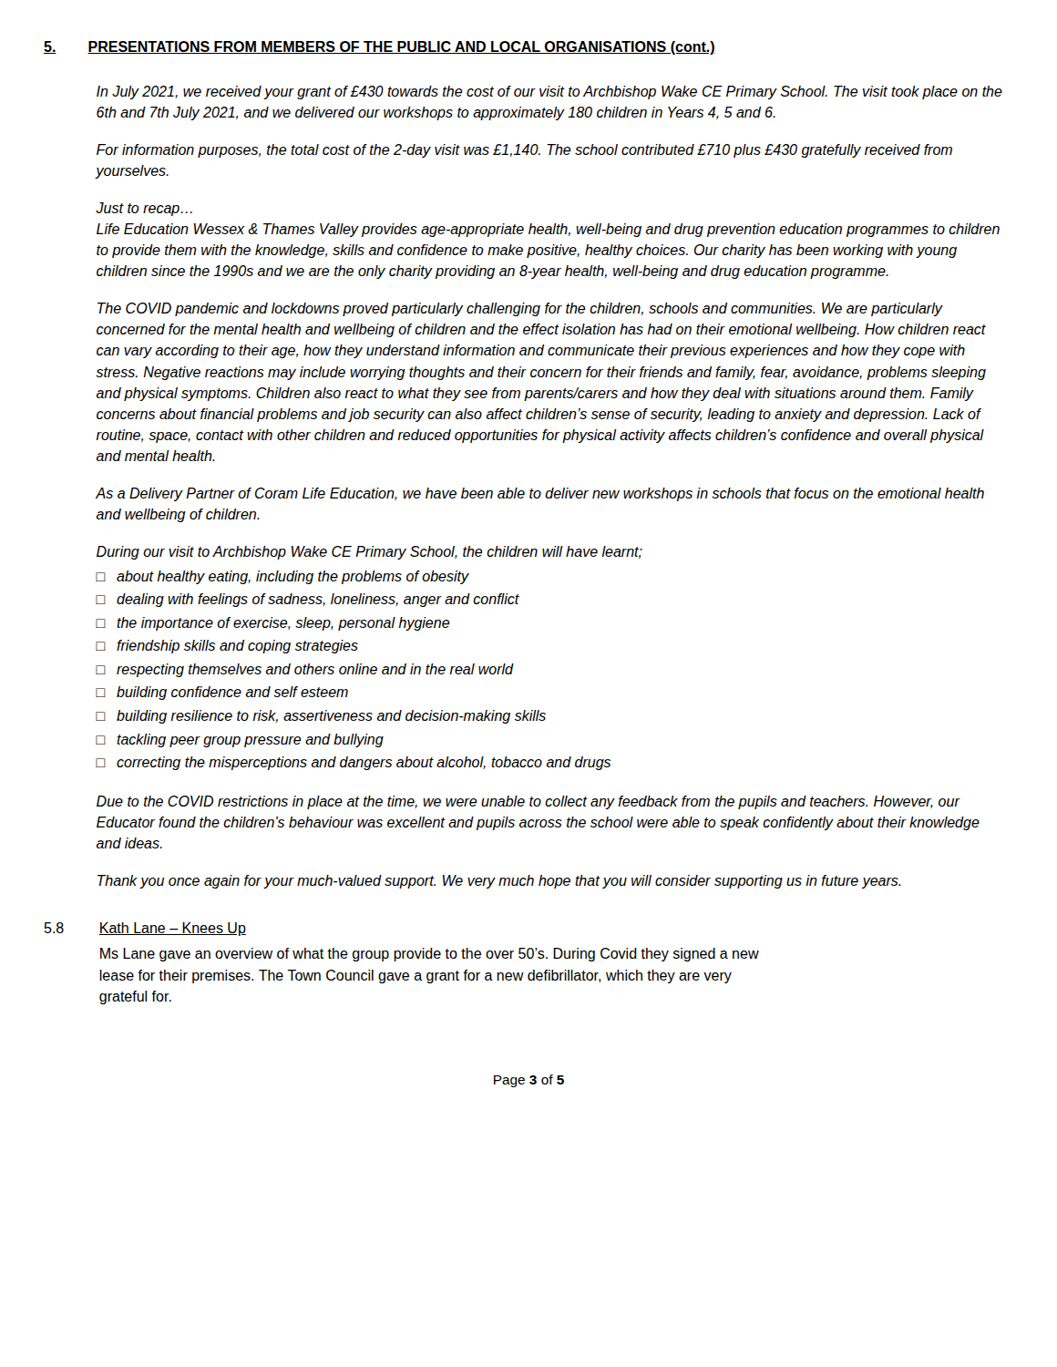5. PRESENTATIONS FROM MEMBERS OF THE PUBLIC AND LOCAL ORGANISATIONS (cont.)
In July 2021, we received your grant of £430 towards the cost of our visit to Archbishop Wake CE Primary School. The visit took place on the 6th and 7th July 2021, and we delivered our workshops to approximately 180 children in Years 4, 5 and 6.
For information purposes, the total cost of the 2-day visit was £1,140. The school contributed £710 plus £430 gratefully received from yourselves.
Just to recap…
Life Education Wessex & Thames Valley provides age-appropriate health, well-being and drug prevention education programmes to children to provide them with the knowledge, skills and confidence to make positive, healthy choices. Our charity has been working with young children since the 1990s and we are the only charity providing an 8-year health, well-being and drug education programme.
The COVID pandemic and lockdowns proved particularly challenging for the children, schools and communities. We are particularly concerned for the mental health and wellbeing of children and the effect isolation has had on their emotional wellbeing. How children react can vary according to their age, how they understand information and communicate their previous experiences and how they cope with stress. Negative reactions may include worrying thoughts and their concern for their friends and family, fear, avoidance, problems sleeping and physical symptoms. Children also react to what they see from parents/carers and how they deal with situations around them. Family concerns about financial problems and job security can also affect children’s sense of security, leading to anxiety and depression. Lack of routine, space, contact with other children and reduced opportunities for physical activity affects children’s confidence and overall physical and mental health.
As a Delivery Partner of Coram Life Education, we have been able to deliver new workshops in schools that focus on the emotional health and wellbeing of children.
During our visit to Archbishop Wake CE Primary School, the children will have learnt;
about healthy eating, including the problems of obesity
dealing with feelings of sadness, loneliness, anger and conflict
the importance of exercise, sleep, personal hygiene
friendship skills and coping strategies
respecting themselves and others online and in the real world
building confidence and self esteem
building resilience to risk, assertiveness and decision-making skills
tackling peer group pressure and bullying
correcting the misperceptions and dangers about alcohol, tobacco and drugs
Due to the COVID restrictions in place at the time, we were unable to collect any feedback from the pupils and teachers. However, our Educator found the children’s behaviour was excellent and pupils across the school were able to speak confidently about their knowledge and ideas.
Thank you once again for your much-valued support. We very much hope that you will consider supporting us in future years.
5.8
Kath Lane – Knees Up
Ms Lane gave an overview of what the group provide to the over 50’s. During Covid they signed a new lease for their premises. The Town Council gave a grant for a new defibrillator, which they are very grateful for.
Page 3 of 5